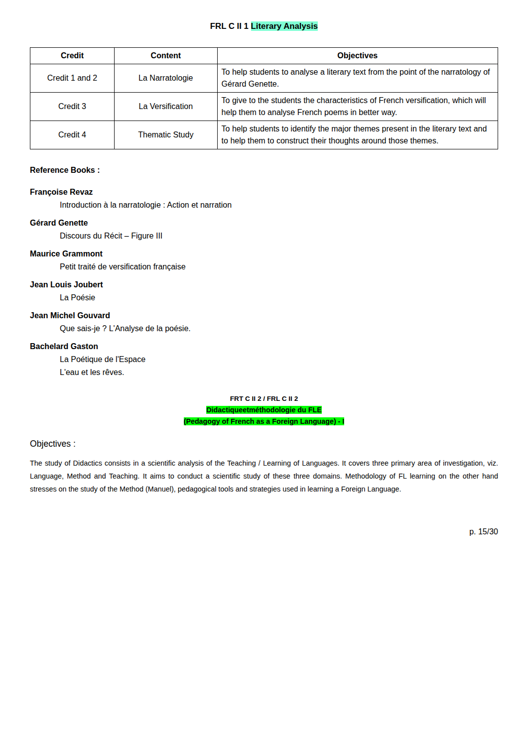FRL C II 1 Literary Analysis
| Credit | Content | Objectives |
| --- | --- | --- |
| Credit 1 and 2 | La Narratologie | To help students to analyse a literary text from the point of the narratology of Gérard Genette. |
| Credit 3 | La Versification | To give to the students the characteristics of French versification, which will help them to analyse French poems in better way. |
| Credit 4 | Thematic Study | To help students to identify the major themes present in the literary text and to help them to construct their thoughts around those themes. |
Reference Books :
Françoise Revaz
Introduction à la narratologie : Action et narration
Gérard Genette
Discours du Récit – Figure III
Maurice Grammont
Petit traité de versification française
Jean Louis Joubert
La Poésie
Jean Michel Gouvard
Que sais-je ? L'Analyse de la poésie.
Bachelard Gaston
La Poétique de l'Espace
L'eau et les rêves.
FRT C II 2 / FRL C II 2
Didactiqueetméthodologie du FLE
(Pedagogy of French as a Foreign Language) - I
Objectives :
The study of Didactics consists in a scientific analysis of the Teaching / Learning of Languages. It covers three primary area of investigation, viz. Language, Method and Teaching. It aims to conduct a scientific study of these three domains. Methodology of FL learning on the other hand stresses on the study of the Method (Manuel), pedagogical tools and strategies used in learning a Foreign Language.
p. 15/30